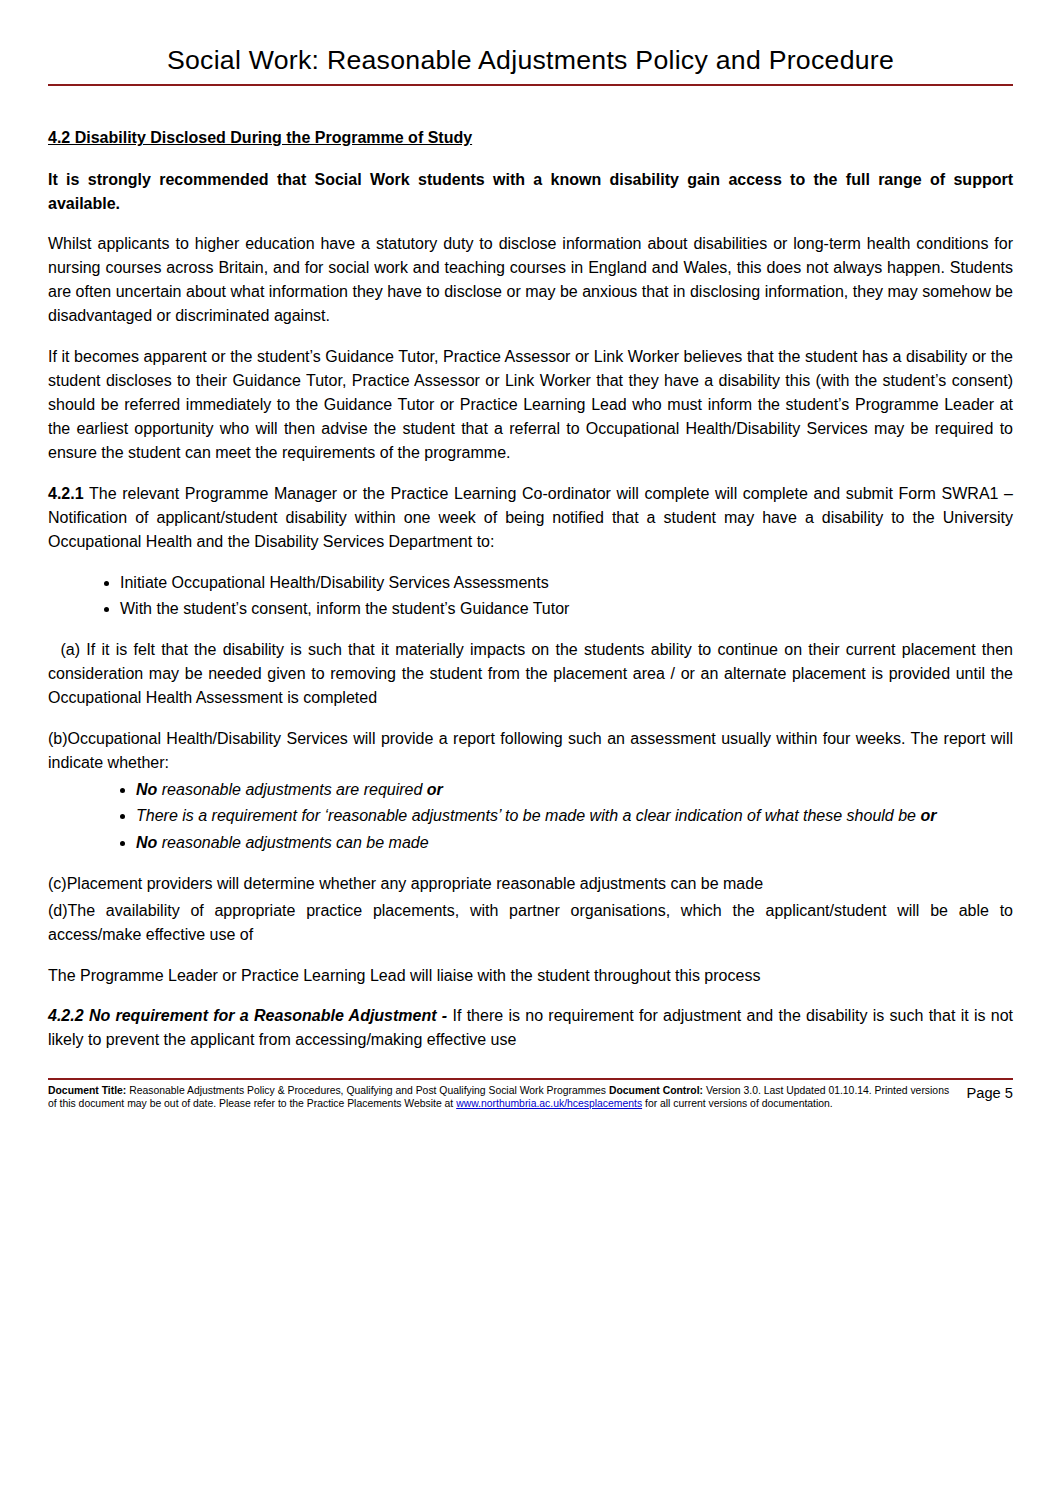Social Work: Reasonable Adjustments Policy and Procedure
4.2 Disability Disclosed During the Programme of Study
It is strongly recommended that Social Work students with a known disability gain access to the full range of support available.
Whilst applicants to higher education have a statutory duty to disclose information about disabilities or long-term health conditions for nursing courses across Britain, and for social work and teaching courses in England and Wales, this does not always happen. Students are often uncertain about what information they have to disclose or may be anxious that in disclosing information, they may somehow be disadvantaged or discriminated against.
If it becomes apparent or the student’s Guidance Tutor, Practice Assessor or Link Worker believes that the student has a disability or the student discloses to their Guidance Tutor, Practice Assessor or Link Worker that they have a disability this (with the student’s consent) should be referred immediately to the Guidance Tutor or Practice Learning Lead who must inform the student’s Programme Leader at the earliest opportunity who will then advise the student that a referral to Occupational Health/Disability Services may be required to ensure the student can meet the requirements of the programme.
4.2.1 The relevant Programme Manager or the Practice Learning Co-ordinator will complete will complete and submit Form SWRA1 – Notification of applicant/student disability within one week of being notified that a student may have a disability to the University Occupational Health and the Disability Services Department to:
Initiate Occupational Health/Disability Services Assessments
With the student’s consent, inform the student’s Guidance Tutor
(a) If it is felt that the disability is such that it materially impacts on the students ability to continue on their current placement then consideration may be needed given to removing the student from the placement area / or an alternate placement is provided until the Occupational Health Assessment is completed
(b)Occupational Health/Disability Services will provide a report following such an assessment usually within four weeks. The report will indicate whether:
No reasonable adjustments are required or
There is a requirement for ‘reasonable adjustments’ to be made with a clear indication of what these should be or
No reasonable adjustments can be made
(c)Placement providers will determine whether any appropriate reasonable adjustments can be made
(d)The availability of appropriate practice placements, with partner organisations, which the applicant/student will be able to access/make effective use of
The Programme Leader or Practice Learning Lead will liaise with the student throughout this process
4.2.2 No requirement for a Reasonable Adjustment - If there is no requirement for adjustment and the disability is such that it is not likely to prevent the applicant from accessing/making effective use
Page 5 Document Title: Reasonable Adjustments Policy & Procedures, Qualifying and Post Qualifying Social Work Programmes Document Control: Version 3.0. Last Updated 01.10.14. Printed versions of this document may be out of date. Please refer to the Practice Placements Website at www.northumbria.ac.uk/hcesplacements for all current versions of documentation.